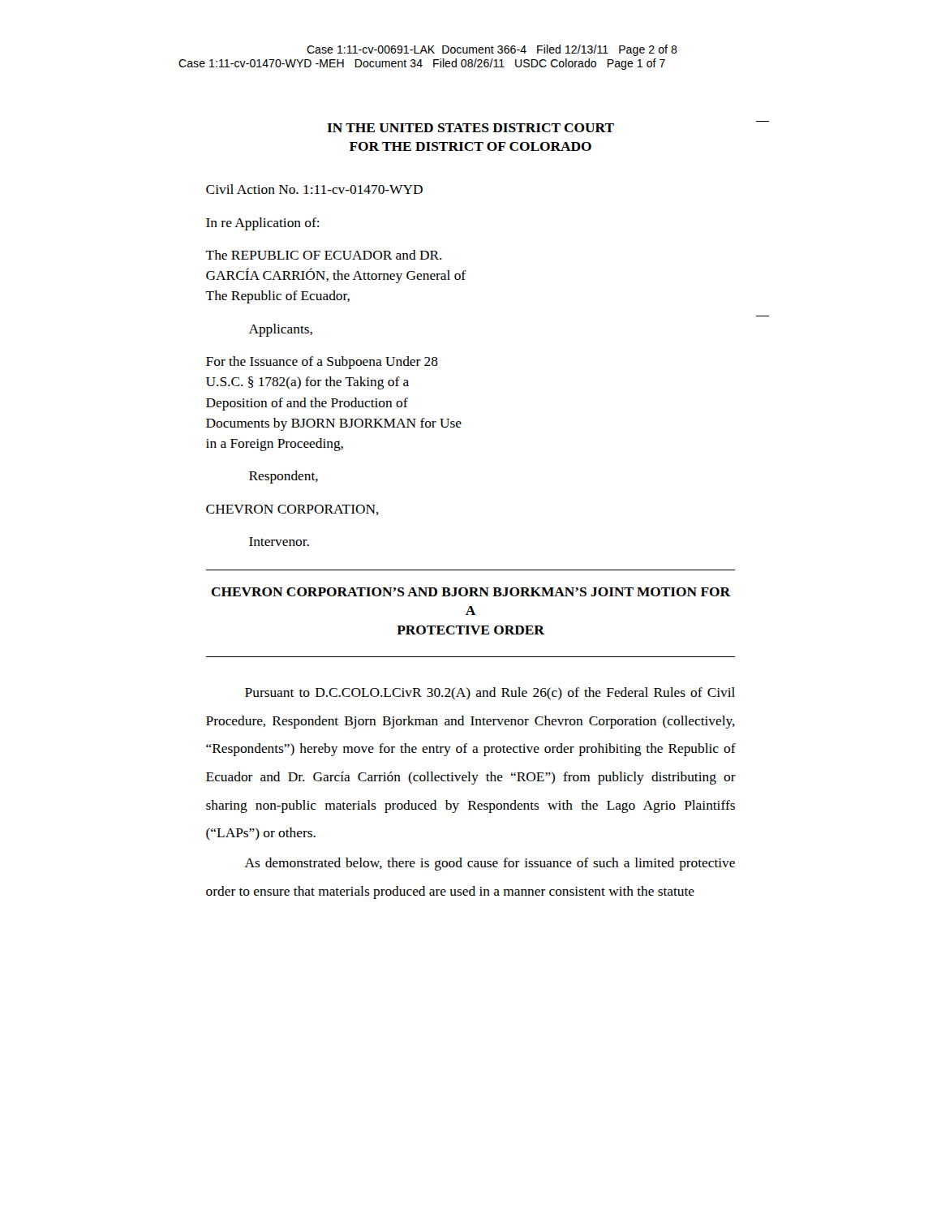Case 1:11-cv-00691-LAK Document 366-4 Filed 12/13/11 Page 2 of 8
Case 1:11-cv-01470-WYD -MEH Document 34 Filed 08/26/11 USDC Colorado Page 1 of 7
IN THE UNITED STATES DISTRICT COURT
FOR THE DISTRICT OF COLORADO
Civil Action No. 1:11-cv-01470-WYD
In re Application of:
The REPUBLIC OF ECUADOR and DR.
GARCÍA CARRIÓN, the Attorney General of
The Republic of Ecuador,
Applicants,
For the Issuance of a Subpoena Under 28
U.S.C. § 1782(a) for the Taking of a
Deposition of and the Production of
Documents by BJORN BJORKMAN for Use
in a Foreign Proceeding,
Respondent,
CHEVRON CORPORATION,
Intervenor.
CHEVRON CORPORATION’S AND BJORN BJORKMAN’S JOINT MOTION FOR A
PROTECTIVE ORDER
Pursuant to D.C.COLO.LCivR 30.2(A) and Rule 26(c) of the Federal Rules of Civil Procedure, Respondent Bjorn Bjorkman and Intervenor Chevron Corporation (collectively, “Respondents”) hereby move for the entry of a protective order prohibiting the Republic of Ecuador and Dr. García Carrión (collectively the “ROE”) from publicly distributing or sharing non-public materials produced by Respondents with the Lago Agrio Plaintiffs (“LAPs”) or others.
As demonstrated below, there is good cause for issuance of such a limited protective order to ensure that materials produced are used in a manner consistent with the statute